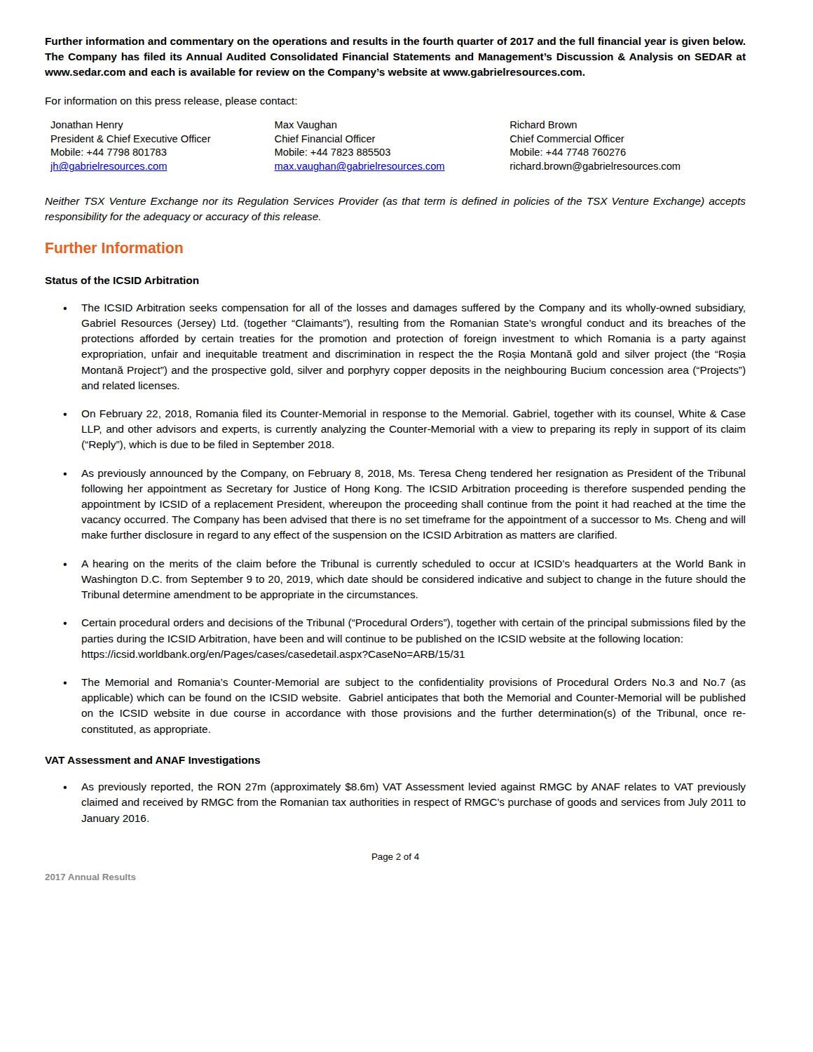Further information and commentary on the operations and results in the fourth quarter of 2017 and the full financial year is given below. The Company has filed its Annual Audited Consolidated Financial Statements and Management’s Discussion & Analysis on SEDAR at www.sedar.com and each is available for review on the Company’s website at www.gabrielresources.com.
For information on this press release, please contact:
| Jonathan Henry President & Chief Executive Officer Mobile: +44 7798 801783 jh@gabrielresources.com | Max Vaughan Chief Financial Officer Mobile: +44 7823 885503 max.vaughan@gabrielresources.com | Richard Brown Chief Commercial Officer Mobile: +44 7748 760276 richard.brown@gabrielresources.com |
Neither TSX Venture Exchange nor its Regulation Services Provider (as that term is defined in policies of the TSX Venture Exchange) accepts responsibility for the adequacy or accuracy of this release.
Further Information
Status of the ICSID Arbitration
The ICSID Arbitration seeks compensation for all of the losses and damages suffered by the Company and its wholly-owned subsidiary, Gabriel Resources (Jersey) Ltd. (together “Claimants”), resulting from the Romanian State’s wrongful conduct and its breaches of the protections afforded by certain treaties for the promotion and protection of foreign investment to which Romania is a party against expropriation, unfair and inequitable treatment and discrimination in respect the the Roșia Montană gold and silver project (the “Roșia Montană Project”) and the prospective gold, silver and porphyry copper deposits in the neighbouring Bucium concession area (“Projects”) and related licenses.
On February 22, 2018, Romania filed its Counter-Memorial in response to the Memorial. Gabriel, together with its counsel, White & Case LLP, and other advisors and experts, is currently analyzing the Counter-Memorial with a view to preparing its reply in support of its claim (“Reply”), which is due to be filed in September 2018.
As previously announced by the Company, on February 8, 2018, Ms. Teresa Cheng tendered her resignation as President of the Tribunal following her appointment as Secretary for Justice of Hong Kong. The ICSID Arbitration proceeding is therefore suspended pending the appointment by ICSID of a replacement President, whereupon the proceeding shall continue from the point it had reached at the time the vacancy occurred. The Company has been advised that there is no set timeframe for the appointment of a successor to Ms. Cheng and will make further disclosure in regard to any effect of the suspension on the ICSID Arbitration as matters are clarified.
A hearing on the merits of the claim before the Tribunal is currently scheduled to occur at ICSID’s headquarters at the World Bank in Washington D.C. from September 9 to 20, 2019, which date should be considered indicative and subject to change in the future should the Tribunal determine amendment to be appropriate in the circumstances.
Certain procedural orders and decisions of the Tribunal (“Procedural Orders”), together with certain of the principal submissions filed by the parties during the ICSID Arbitration, have been and will continue to be published on the ICSID website at the following location:
https://icsid.worldbank.org/en/Pages/cases/casedetail.aspx?CaseNo=ARB/15/31
The Memorial and Romania’s Counter-Memorial are subject to the confidentiality provisions of Procedural Orders No.3 and No.7 (as applicable) which can be found on the ICSID website. Gabriel anticipates that both the Memorial and Counter-Memorial will be published on the ICSID website in due course in accordance with those provisions and the further determination(s) of the Tribunal, once re-constituted, as appropriate.
VAT Assessment and ANAF Investigations
As previously reported, the RON 27m (approximately $8.6m) VAT Assessment levied against RMGC by ANAF relates to VAT previously claimed and received by RMGC from the Romanian tax authorities in respect of RMGC’s purchase of goods and services from July 2011 to January 2016.
Page 2 of 4
2017 Annual Results